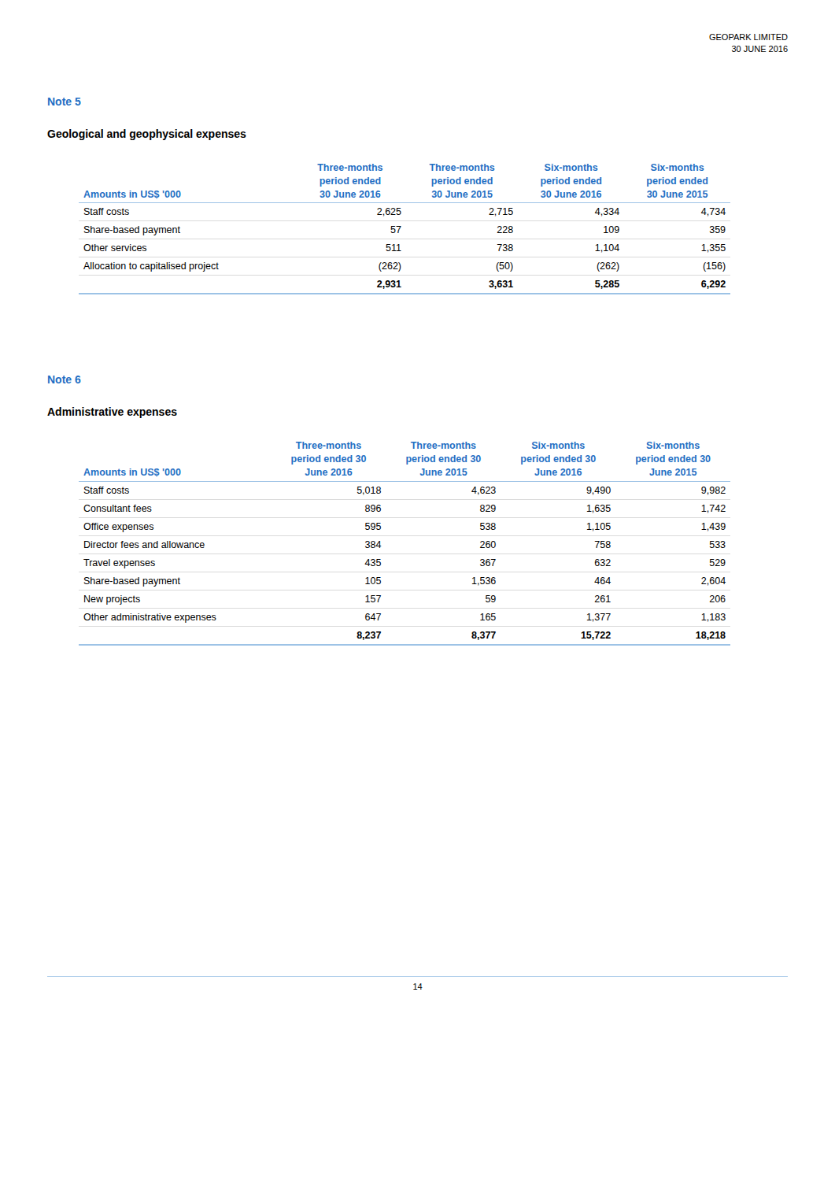GEOPARK LIMITED
30 JUNE 2016
Note 5
Geological and geophysical expenses
| Amounts in US$ '000 | Three-months period ended 30 June 2016 | Three-months period ended 30 June 2015 | Six-months period ended 30 June 2016 | Six-months period ended 30 June 2015 |
| --- | --- | --- | --- | --- |
| Staff costs | 2,625 | 2,715 | 4,334 | 4,734 |
| Share-based payment | 57 | 228 | 109 | 359 |
| Other services | 511 | 738 | 1,104 | 1,355 |
| Allocation to capitalised project | (262) | (50) | (262) | (156) |
| | 2,931 | 3,631 | 5,285 | 6,292 |
Note 6
Administrative expenses
| Amounts in US$ '000 | Three-months period ended 30 June 2016 | Three-months period ended 30 June 2015 | Six-months period ended 30 June 2016 | Six-months period ended 30 June 2015 |
| --- | --- | --- | --- | --- |
| Staff costs | 5,018 | 4,623 | 9,490 | 9,982 |
| Consultant fees | 896 | 829 | 1,635 | 1,742 |
| Office expenses | 595 | 538 | 1,105 | 1,439 |
| Director fees and allowance | 384 | 260 | 758 | 533 |
| Travel expenses | 435 | 367 | 632 | 529 |
| Share-based payment | 105 | 1,536 | 464 | 2,604 |
| New projects | 157 | 59 | 261 | 206 |
| Other administrative expenses | 647 | 165 | 1,377 | 1,183 |
| | 8,237 | 8,377 | 15,722 | 18,218 |
14